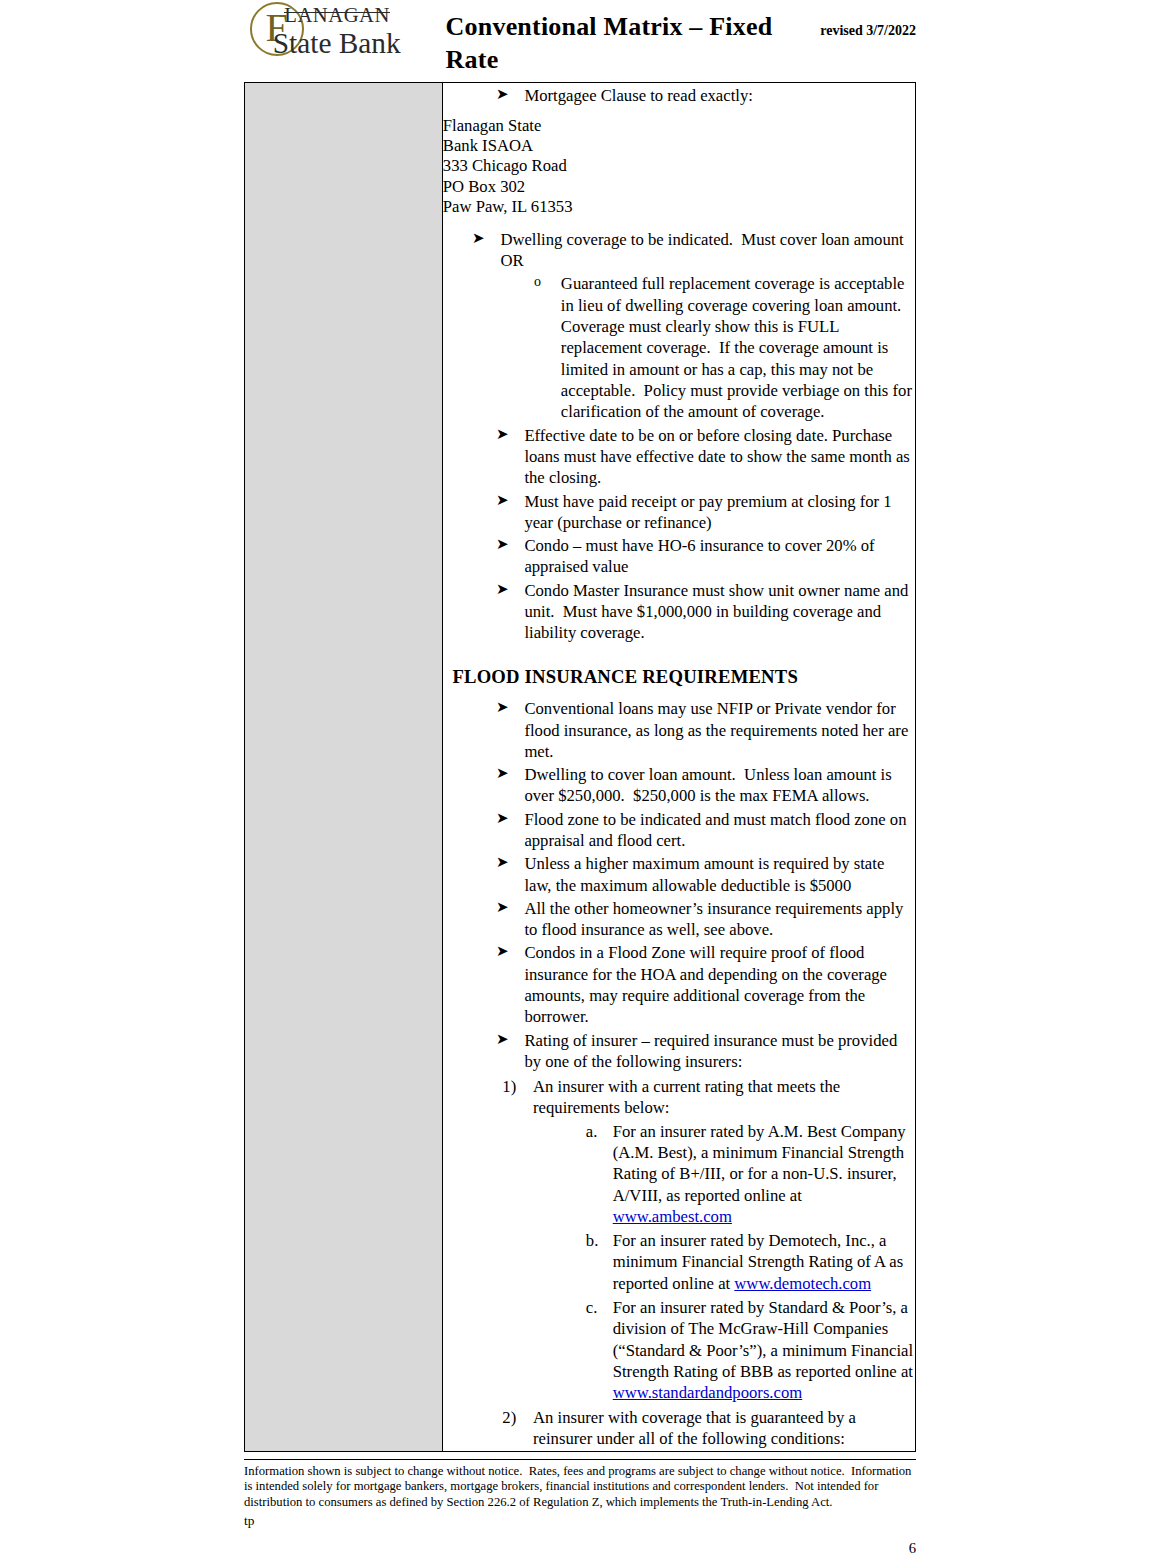LANAGAN
State Bank
Conventional Matrix – Fixed Rate
revised 3/7/2022
| | ➤ Mortgagee Clause to read exactly: Flanagan State Bank ISAOA 333 Chicago Road PO Box 302 Paw Paw, IL 61353 ➤ Dwelling coverage to be indicated. Must cover loan amount OR o Guaranteed full replacement coverage is acceptable in lieu of dwelling coverage covering loan amount. Coverage must clearly show this is FULL replacement coverage. If the coverage amount is limited in amount or has a cap, this may not be acceptable. Policy must provide verbiage on this for clarification of the amount of coverage. ➤ Effective date to be on or before closing date. Purchase loans must have effective date to show the same month as the closing. ➤ Must have paid receipt or pay premium at closing for 1 year (purchase or refinance) ➤ Condo – must have HO-6 insurance to cover 20% of appraised value ➤ Condo Master Insurance must show unit owner name and unit. Must have $1,000,000 in building coverage and liability coverage. FLOOD INSURANCE REQUIREMENTS ➤ Conventional loans may use NFIP or Private vendor for flood insurance, as long as the requirements noted her are met. ➤ Dwelling to cover loan amount. Unless loan amount is over $250,000. $250,000 is the max FEMA allows. ➤ Flood zone to be indicated and must match flood zone on appraisal and flood cert. ➤ Unless a higher maximum amount is required by state law, the maximum allowable deductible is $5000 ➤ All the other homeowner’s insurance requirements apply to flood insurance as well, see above. ➤ Condos in a Flood Zone will require proof of flood insurance for the HOA and depending on the coverage amounts, may require additional coverage from the borrower. ➤ Rating of insurer – required insurance must be provided by one of the following insurers: 1) An insurer with a current rating that meets the requirements below: a. For an insurer rated by A.M. Best Company (A.M. Best), a minimum Financial Strength Rating of B+/III, or for a non-U.S. insurer, A/VIII, as reported online at www.ambest.com b. For an insurer rated by Demotech, Inc., a minimum Financial Strength Rating of A as reported online at www.demotech.com c. For an insurer rated by Standard & Poor’s, a division of The McGraw-Hill Companies (“Standard & Poor’s”), a minimum Financial Strength Rating of BBB as reported online at www.standardandpoors.com 2) An insurer with coverage that is guaranteed by a reinsurer under all of the following conditions: |
Information shown is subject to change without notice. Rates, fees and programs are subject to change without notice. Information is intended solely for mortgage bankers, mortgage brokers, financial institutions and correspondent lenders. Not intended for distribution to consumers as defined by Section 226.2 of Regulation Z, which implements the Truth-in-Lending Act.
tp
6